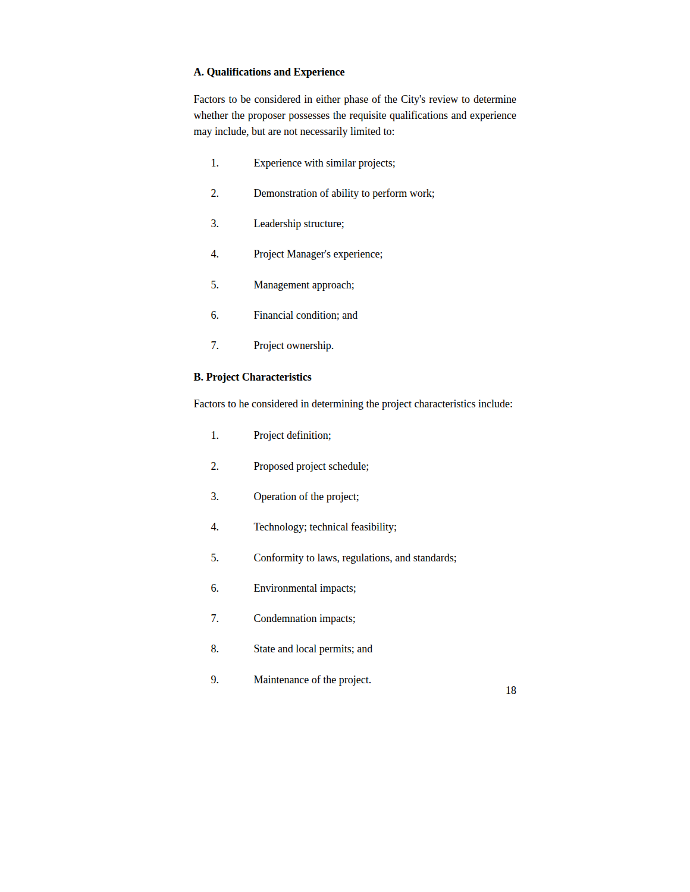A. Qualifications and Experience
Factors to be considered in either phase of the City's review to determine whether the proposer possesses the requisite qualifications and experience may include, but are not necessarily limited to:
1. Experience with similar projects;
2. Demonstration of ability to perform work;
3. Leadership structure;
4. Project Manager's experience;
5. Management approach;
6. Financial condition; and
7. Project ownership.
B. Project Characteristics
Factors to he considered in determining the project characteristics include:
1. Project definition;
2. Proposed project schedule;
3. Operation of the project;
4. Technology; technical feasibility;
5. Conformity to laws, regulations, and standards;
6. Environmental impacts;
7. Condemnation impacts;
8. State and local permits; and
9. Maintenance of the project.
18